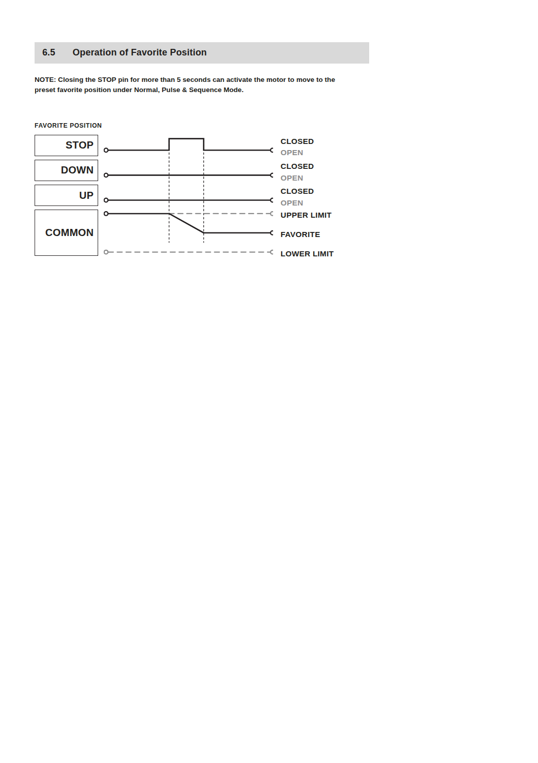6.5 Operation of Favorite Position
NOTE: Closing the STOP pin for more than 5 seconds can activate the motor to move to the preset favorite position under Normal, Pulse & Sequence Mode.
FAVORITE POSITION
STOP
DOWN
UP
COMMON
CLOSED
OPEN
CLOSED
OPEN
CLOSED
OPEN
UPPER LIMIT
FAVORITE
LOWER LIMIT